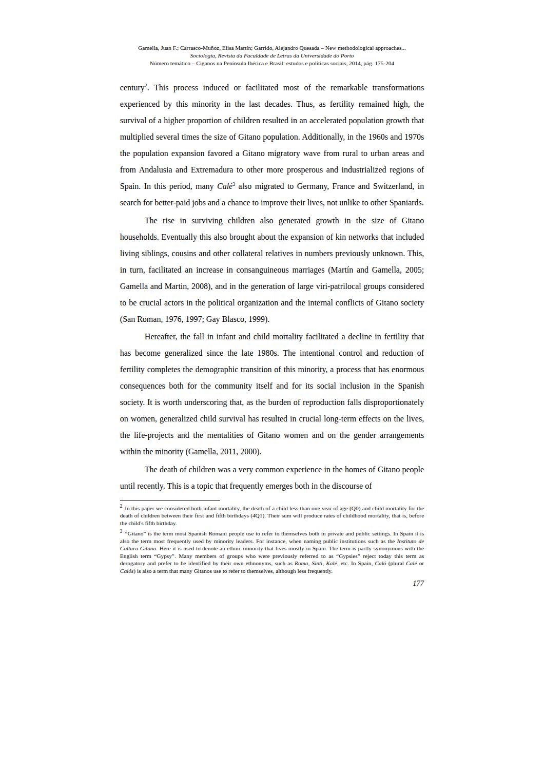Gamella, Juan F.; Carrasco-Muñoz, Elisa Martín; Garrido, Alejandro Quesada – New methodological approaches...
Sociologia, Revista da Faculdade de Letras da Universidade do Porto
Número temático – Ciganos na Península Ibérica e Brasil: estudos e políticas sociais, 2014, pág. 175-204
century2. This process induced or facilitated most of the remarkable transformations experienced by this minority in the last decades. Thus, as fertility remained high, the survival of a higher proportion of children resulted in an accelerated population growth that multiplied several times the size of Gitano population. Additionally, in the 1960s and 1970s the population expansion favored a Gitano migratory wave from rural to urban areas and from Andalusia and Extremadura to other more prosperous and industrialized regions of Spain. In this period, many Calé3 also migrated to Germany, France and Switzerland, in search for better-paid jobs and a chance to improve their lives, not unlike to other Spaniards.
The rise in surviving children also generated growth in the size of Gitano households. Eventually this also brought about the expansion of kin networks that included living siblings, cousins and other collateral relatives in numbers previously unknown. This, in turn, facilitated an increase in consanguineous marriages (Martín and Gamella, 2005; Gamella and Martin, 2008), and in the generation of large viri-patrilocal groups considered to be crucial actors in the political organization and the internal conflicts of Gitano society (San Roman, 1976, 1997; Gay Blasco, 1999).
Hereafter, the fall in infant and child mortality facilitated a decline in fertility that has become generalized since the late 1980s. The intentional control and reduction of fertility completes the demographic transition of this minority, a process that has enormous consequences both for the community itself and for its social inclusion in the Spanish society. It is worth underscoring that, as the burden of reproduction falls disproportionately on women, generalized child survival has resulted in crucial long-term effects on the lives, the life-projects and the mentalities of Gitano women and on the gender arrangements within the minority (Gamella, 2011, 2000).
The death of children was a very common experience in the homes of Gitano people until recently. This is a topic that frequently emerges both in the discourse of
2 In this paper we considered both infant mortality, the death of a child less than one year of age (Q0) and child mortality for the death of children between their first and fifth birthdays (4Q1). Their sum will produce rates of childhood mortality, that is, before the child's fifth birthday.
3 “Gitano” is the term most Spanish Romani people use to refer to themselves both in private and public settings. In Spain it is also the term most frequently used by minority leaders. For instance, when naming public institutions such as the Instituto de Cultura Gitana. Here it is used to denote an ethnic minority that lives mostly in Spain. The term is partly synonymous with the English term “Gypsy”. Many members of groups who were previously referred to as “Gypsies” reject today this term as derogatory and prefer to be identified by their own ethnonyms, such as Roma, Sinti, Kalé, etc. In Spain, Caló (plural Calé or Calós) is also a term that many Gitanos use to refer to themselves, although less frequently.
177